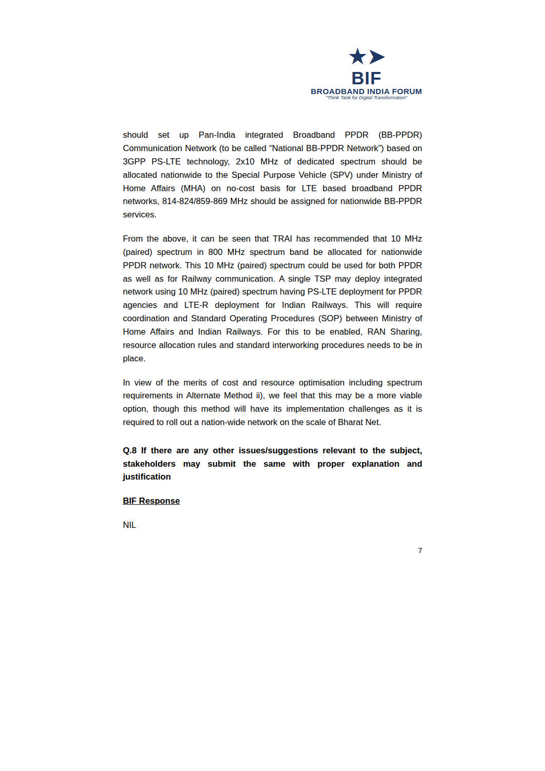★➤
BIF
BROADBAND INDIA FORUM
"Think Tank for Digital Transformation"
should set up Pan-India integrated Broadband PPDR (BB-PPDR) Communication Network (to be called “National BB-PPDR Network”) based on 3GPP PS-LTE technology, 2x10 MHz of dedicated spectrum should be allocated nationwide to the Special Purpose Vehicle (SPV) under Ministry of Home Affairs (MHA) on no-cost basis for LTE based broadband PPDR networks, 814-824/859-869 MHz should be assigned for nationwide BB-PPDR services.
From the above, it can be seen that TRAI has recommended that 10 MHz (paired) spectrum in 800 MHz spectrum band be allocated for nationwide PPDR network. This 10 MHz (paired) spectrum could be used for both PPDR as well as for Railway communication. A single TSP may deploy integrated network using 10 MHz (paired) spectrum having PS-LTE deployment for PPDR agencies and LTE-R deployment for Indian Railways. This will require coordination and Standard Operating Procedures (SOP) between Ministry of Home Affairs and Indian Railways. For this to be enabled, RAN Sharing, resource allocation rules and standard interworking procedures needs to be in place.
In view of the merits of cost and resource optimisation including spectrum requirements in Alternate Method ii), we feel that this may be a more viable option, though this method will have its implementation challenges as it is required to roll out a nation-wide network on the scale of Bharat Net.
Q.8 If there are any other issues/suggestions relevant to the subject, stakeholders may submit the same with proper explanation and justification
BIF Response
NIL
7